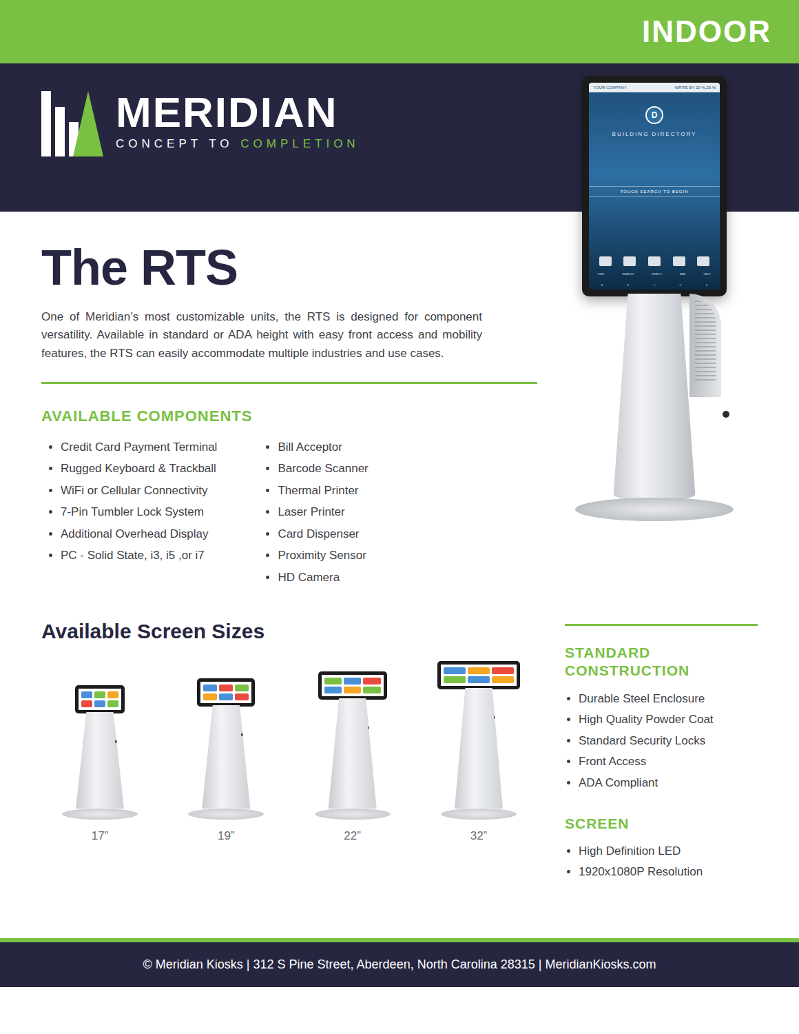INDOOR
MERIDIAN
CONCEPT TO COMPLETION
YOUR COMPANY WRITE BY 20 %,25 %
D
BUILDING DIRECTORY
TOUCH SEARCH TO BEGIN
FIND SEARCH DIRECT MAP HELP
ABCDE
The RTS
One of Meridian’s most customizable units, the RTS is designed for component versatility. Available in standard or ADA height with easy front access and mobility features, the RTS can easily accommodate multiple industries and use cases.
AVAILABLE COMPONENTS
Credit Card Payment Terminal
Rugged Keyboard & Trackball
WiFi or Cellular Connectivity
7-Pin Tumbler Lock System
Additional Overhead Display
PC - Solid State, i3, i5 ,or i7
Bill Acceptor
Barcode Scanner
Thermal Printer
Laser Printer
Card Dispenser
Proximity Sensor
HD Camera
Available Screen Sizes
17”
19”
22”
32”
STANDARD
CONSTRUCTION
Durable Steel Enclosure
High Quality Powder Coat
Standard Security Locks
Front Access
ADA Compliant
SCREEN
High Definition LED
1920x1080P Resolution
© Meridian Kiosks | 312 S Pine Street, Aberdeen, North Carolina 28315 | MeridianKiosks.com